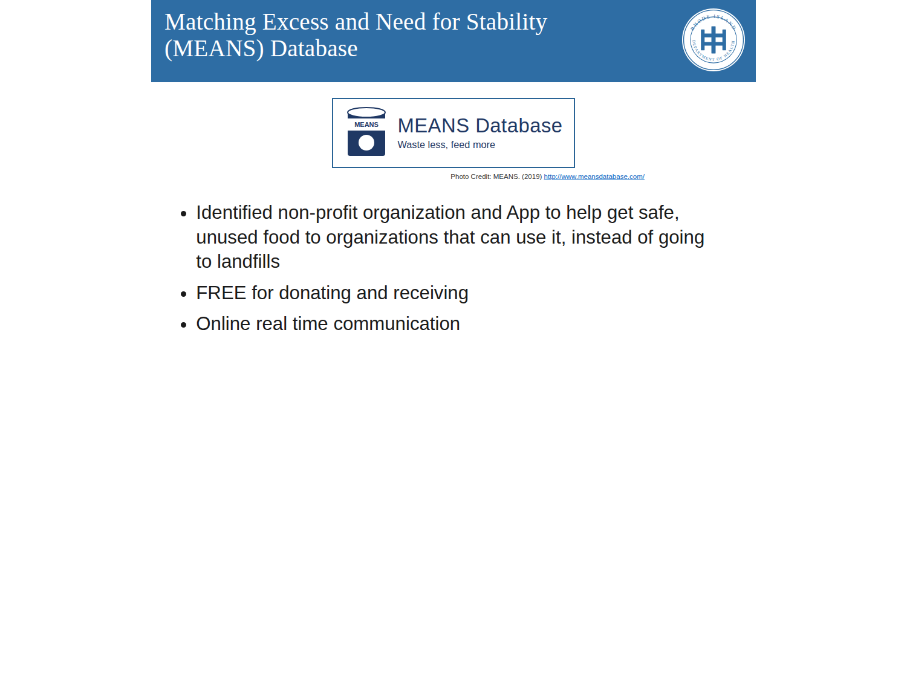Matching Excess and Need for Stability (MEANS) Database
RHODE ISLAND DEPARTMENT OF HEALTH
MEANS
MEANS Database Waste less, feed more
Photo Credit: MEANS. (2019) http://www.meansdatabase.com/
Identified non-profit organization and App to help get safe, unused food to organizations that can use it, instead of going to landfills
FREE for donating and receiving
Online real time communication